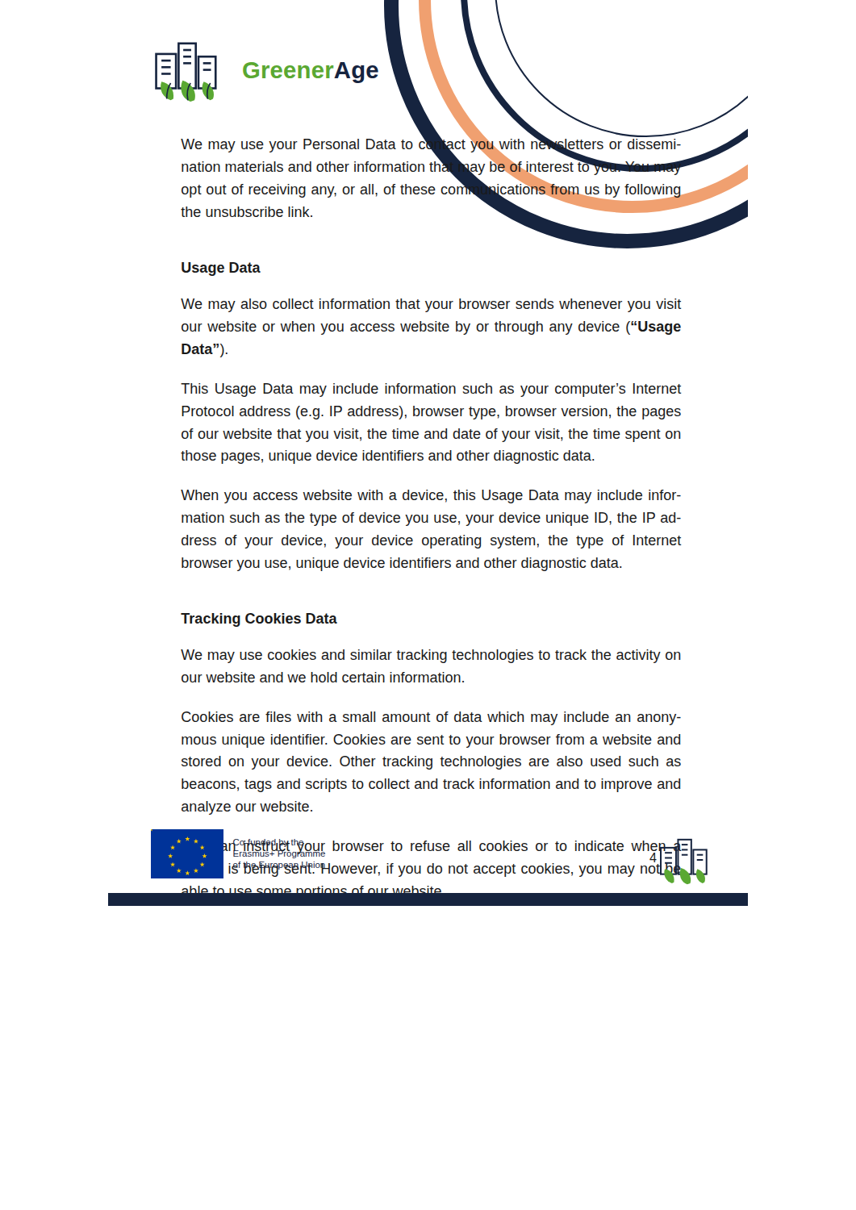Greener Age
We may use your Personal Data to contact you with newsletters or dissemination materials and other information that may be of interest to you. You may opt out of receiving any, or all, of these communications from us by following the unsubscribe link.
Usage Data
We may also collect information that your browser sends whenever you visit our website or when you access website by or through any device (“Usage Data”).
This Usage Data may include information such as your computer’s Internet Protocol address (e.g. IP address), browser type, browser version, the pages of our website that you visit, the time and date of your visit, the time spent on those pages, unique device identifiers and other diagnostic data.
When you access website with a device, this Usage Data may include information such as the type of device you use, your device unique ID, the IP address of your device, your device operating system, the type of Internet browser you use, unique device identifiers and other diagnostic data.
Tracking Cookies Data
We may use cookies and similar tracking technologies to track the activity on our website and we hold certain information.
Cookies are files with a small amount of data which may include an anonymous unique identifier. Cookies are sent to your browser from a website and stored on your device. Other tracking technologies are also used such as beacons, tags and scripts to collect and track information and to improve and analyze our website.
You can instruct your browser to refuse all cookies or to indicate when a cookie is being sent. However, if you do not accept cookies, you may not be able to use some portions of our website.
Co-funded by the
Erasmus+ Programme
of the European Union
4